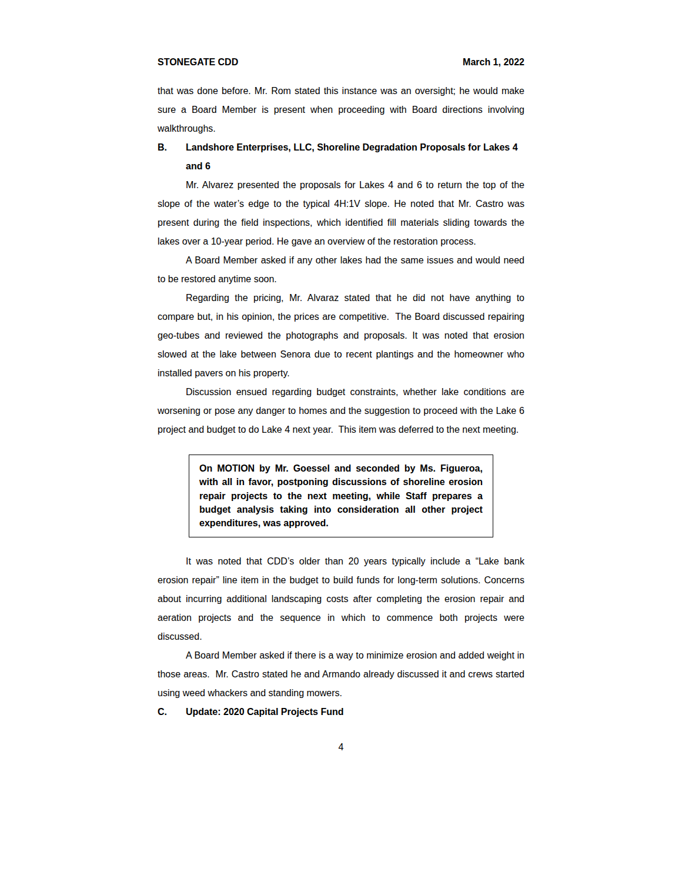STONEGATE CDD March 1, 2022
that was done before. Mr. Rom stated this instance was an oversight; he would make sure a Board Member is present when proceeding with Board directions involving walkthroughs.
B. Landshore Enterprises, LLC, Shoreline Degradation Proposals for Lakes 4 and 6
Mr. Alvarez presented the proposals for Lakes 4 and 6 to return the top of the slope of the water’s edge to the typical 4H:1V slope. He noted that Mr. Castro was present during the field inspections, which identified fill materials sliding towards the lakes over a 10-year period. He gave an overview of the restoration process.
A Board Member asked if any other lakes had the same issues and would need to be restored anytime soon.
Regarding the pricing, Mr. Alvaraz stated that he did not have anything to compare but, in his opinion, the prices are competitive. The Board discussed repairing geo-tubes and reviewed the photographs and proposals. It was noted that erosion slowed at the lake between Senora due to recent plantings and the homeowner who installed pavers on his property.
Discussion ensued regarding budget constraints, whether lake conditions are worsening or pose any danger to homes and the suggestion to proceed with the Lake 6 project and budget to do Lake 4 next year. This item was deferred to the next meeting.
On MOTION by Mr. Goessel and seconded by Ms. Figueroa, with all in favor, postponing discussions of shoreline erosion repair projects to the next meeting, while Staff prepares a budget analysis taking into consideration all other project expenditures, was approved.
It was noted that CDD’s older than 20 years typically include a “Lake bank erosion repair” line item in the budget to build funds for long-term solutions. Concerns about incurring additional landscaping costs after completing the erosion repair and aeration projects and the sequence in which to commence both projects were discussed.
A Board Member asked if there is a way to minimize erosion and added weight in those areas. Mr. Castro stated he and Armando already discussed it and crews started using weed whackers and standing mowers.
C. Update: 2020 Capital Projects Fund
4